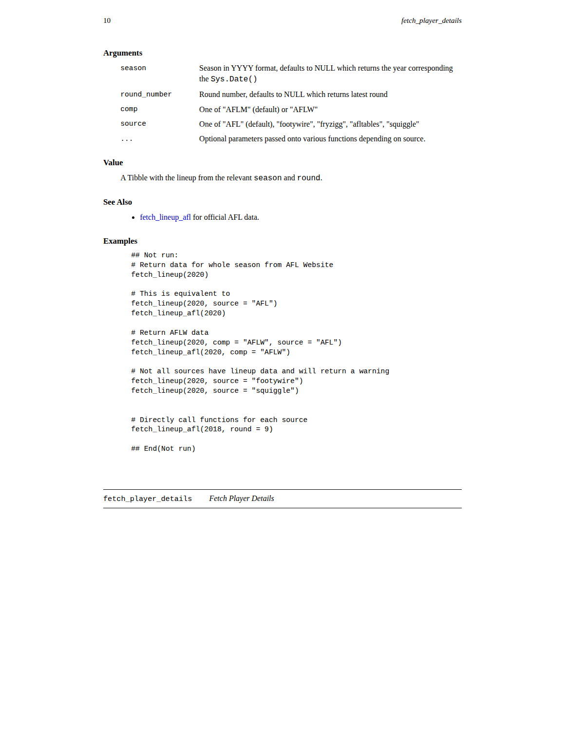10 fetch_player_details
Arguments
season
Season in YYYY format, defaults to NULL which returns the year corresponding the Sys.Date()
round_number
Round number, defaults to NULL which returns latest round
comp
One of "AFLM" (default) or "AFLW"
source
One of "AFL" (default), "footywire", "fryzigg", "afltables", "squiggle"
...
Optional parameters passed onto various functions depending on source.
Value
A Tibble with the lineup from the relevant season and round.
See Also
fetch_lineup_afl for official AFL data.
Examples
## Not run:
# Return data for whole season from AFL Website
fetch_lineup(2020)

# This is equivalent to
fetch_lineup(2020, source = "AFL")
fetch_lineup_afl(2020)

# Return AFLW data
fetch_lineup(2020, comp = "AFLW", source = "AFL")
fetch_lineup_afl(2020, comp = "AFLW")

# Not all sources have lineup data and will return a warning
fetch_lineup(2020, source = "footywire")
fetch_lineup(2020, source = "squiggle")


# Directly call functions for each source
fetch_lineup_afl(2018, round = 9)

## End(Not run)
fetch_player_details Fetch Player Details